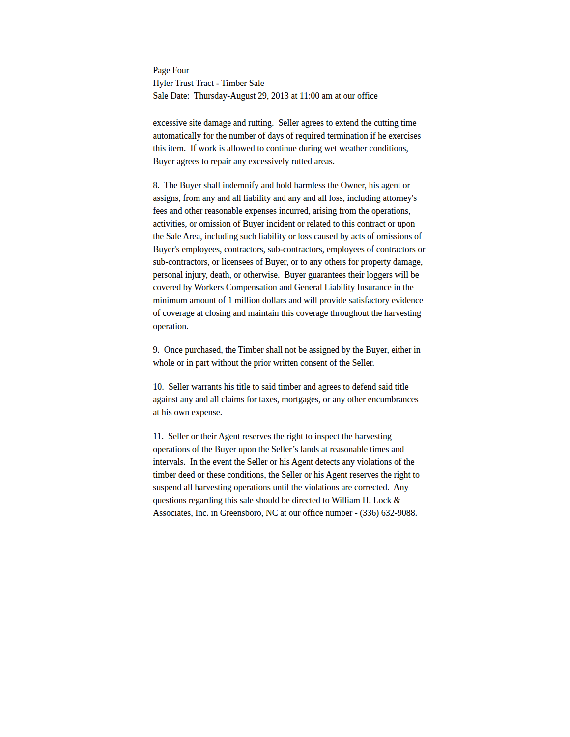Page Four
Hyler Trust Tract - Timber Sale
Sale Date: Thursday-August 29, 2013 at 11:00 am at our office
excessive site damage and rutting. Seller agrees to extend the cutting time automatically for the number of days of required termination if he exercises this item. If work is allowed to continue during wet weather conditions, Buyer agrees to repair any excessively rutted areas.
8. The Buyer shall indemnify and hold harmless the Owner, his agent or assigns, from any and all liability and any and all loss, including attorney's fees and other reasonable expenses incurred, arising from the operations, activities, or omission of Buyer incident or related to this contract or upon the Sale Area, including such liability or loss caused by acts of omissions of Buyer's employees, contractors, sub-contractors, employees of contractors or sub-contractors, or licensees of Buyer, or to any others for property damage, personal injury, death, or otherwise. Buyer guarantees their loggers will be covered by Workers Compensation and General Liability Insurance in the minimum amount of 1 million dollars and will provide satisfactory evidence of coverage at closing and maintain this coverage throughout the harvesting operation.
9. Once purchased, the Timber shall not be assigned by the Buyer, either in whole or in part without the prior written consent of the Seller.
10. Seller warrants his title to said timber and agrees to defend said title against any and all claims for taxes, mortgages, or any other encumbrances at his own expense.
11. Seller or their Agent reserves the right to inspect the harvesting operations of the Buyer upon the Seller’s lands at reasonable times and intervals. In the event the Seller or his Agent detects any violations of the timber deed or these conditions, the Seller or his Agent reserves the right to suspend all harvesting operations until the violations are corrected. Any questions regarding this sale should be directed to William H. Lock & Associates, Inc. in Greensboro, NC at our office number - (336) 632-9088.